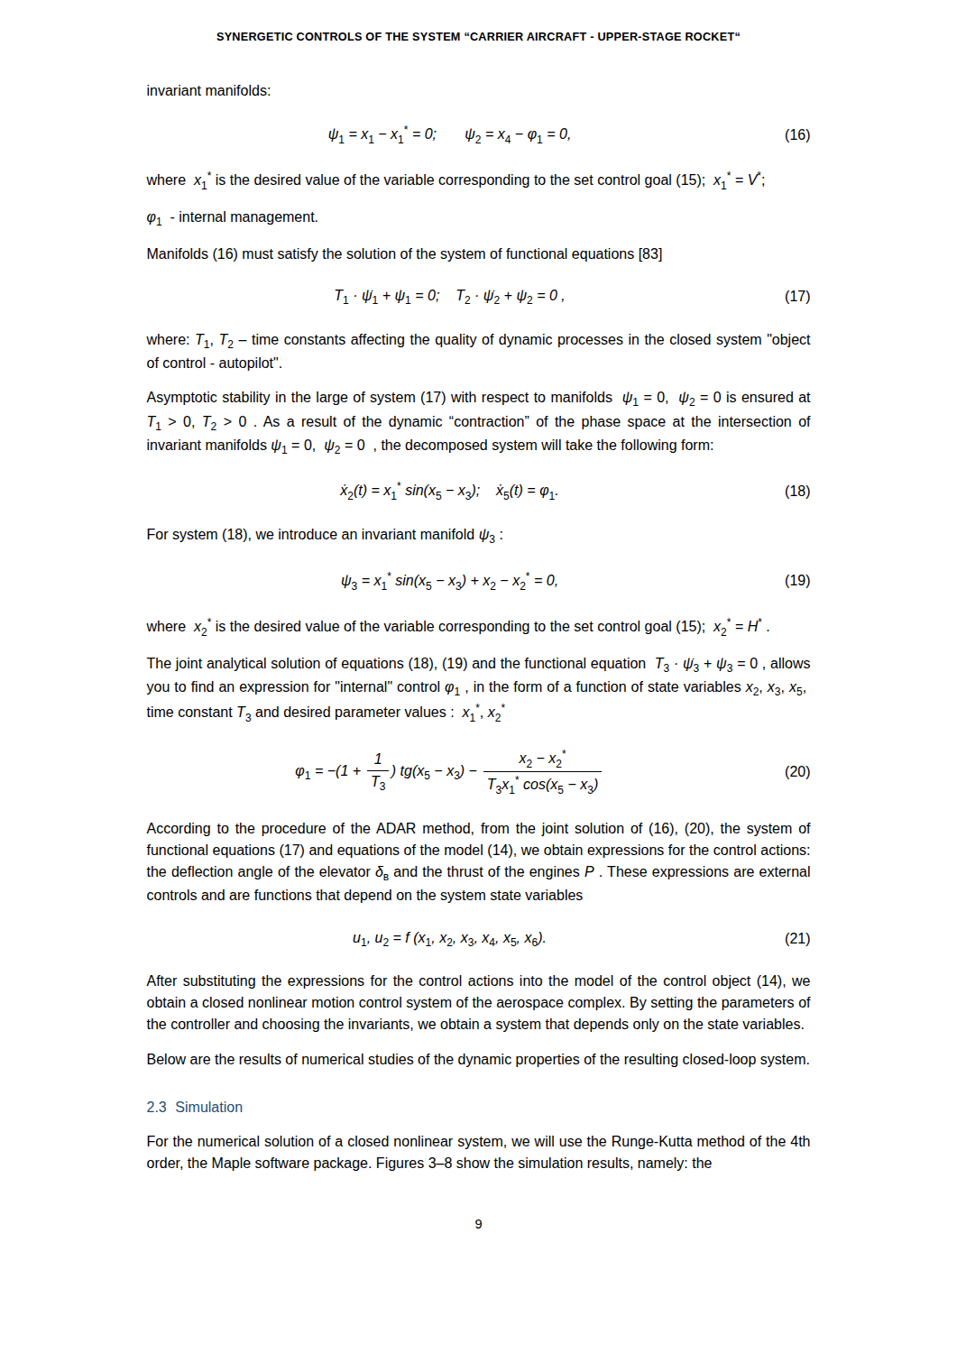SYNERGETIC CONTROLS OF THE SYSTEM “CARRIER AIRCRAFT - UPPER-STAGE ROCKET“
invariant manifolds:
ψ1 = x1 − x1* = 0; ψ2 = x4 − φ1 = 0,
(16)
where x1* is the desired value of the variable corresponding to the set control goal (15); x1* = V*;
φ1 - internal management.
Manifolds (16) must satisfy the solution of the system of functional equations [83]
T1 · ψ̇1 + ψ1 = 0; T2 · ψ̇2 + ψ2 = 0 ,
(17)
where: T1, T2 – time constants affecting the quality of dynamic processes in the closed system "object of control - autopilot".
Asymptotic stability in the large of system (17) with respect to manifolds ψ1 = 0, ψ2 = 0 is ensured at T1 > 0, T2 > 0 . As a result of the dynamic “contraction” of the phase space at the intersection of invariant manifolds ψ1 = 0, ψ2 = 0 , the decomposed system will take the following form:
ẋ2(t) = x1* sin(x5 − x3); ẋ5(t) = φ1.
(18)
For system (18), we introduce an invariant manifold ψ3 :
ψ3 = x1* sin(x5 − x3) + x2 − x2* = 0,
(19)
where x2* is the desired value of the variable corresponding to the set control goal (15); x2* = H* .
The joint analytical solution of equations (18), (19) and the functional equation T3 · ψ̇3 + ψ3 = 0 , allows you to find an expression for "internal" control φ1 , in the form of a function of state variables x2, x3, x5, time constant T3 and desired parameter values : x1*, x2*
φ1 = −(1 + 1 T3) tg(x5 − x3) − x2 − x2*T3x1* cos(x5 − x3)
(20)
According to the procedure of the ADAR method, from the joint solution of (16), (20), the system of functional equations (17) and equations of the model (14), we obtain expressions for the control actions: the deflection angle of the elevator δв and the thrust of the engines P . These expressions are external controls and are functions that depend on the system state variables
u1, u2 = f (x1, x2, x3, x4, x5, x6).
(21)
After substituting the expressions for the control actions into the model of the control object (14), we obtain a closed nonlinear motion control system of the aerospace complex. By setting the parameters of the controller and choosing the invariants, we obtain a system that depends only on the state variables.
Below are the results of numerical studies of the dynamic properties of the resulting closed-loop system.
2.3 Simulation
For the numerical solution of a closed nonlinear system, we will use the Runge-Kutta method of the 4th order, the Maple software package. Figures 3–8 show the simulation results, namely: the
9